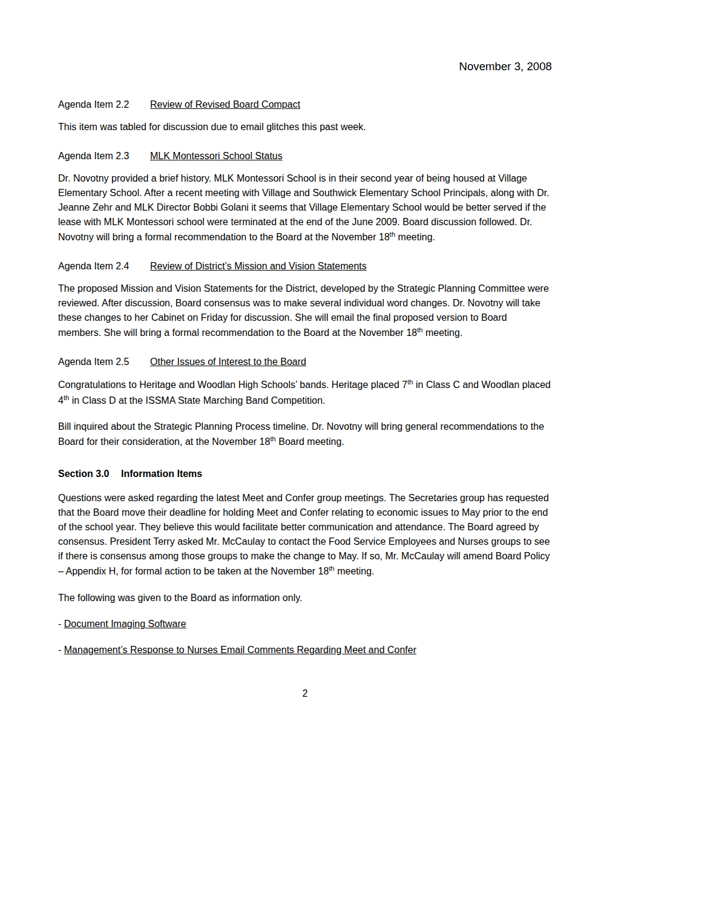November 3, 2008
Agenda Item 2.2 Review of Revised Board Compact
This item was tabled for discussion due to email glitches this past week.
Agenda Item 2.3 MLK Montessori School Status
Dr. Novotny provided a brief history. MLK Montessori School is in their second year of being housed at Village Elementary School. After a recent meeting with Village and Southwick Elementary School Principals, along with Dr. Jeanne Zehr and MLK Director Bobbi Golani it seems that Village Elementary School would be better served if the lease with MLK Montessori school were terminated at the end of the June 2009. Board discussion followed. Dr. Novotny will bring a formal recommendation to the Board at the November 18th meeting.
Agenda Item 2.4 Review of District’s Mission and Vision Statements
The proposed Mission and Vision Statements for the District, developed by the Strategic Planning Committee were reviewed. After discussion, Board consensus was to make several individual word changes. Dr. Novotny will take these changes to her Cabinet on Friday for discussion. She will email the final proposed version to Board members. She will bring a formal recommendation to the Board at the November 18th meeting.
Agenda Item 2.5 Other Issues of Interest to the Board
Congratulations to Heritage and Woodlan High Schools’ bands. Heritage placed 7th in Class C and Woodlan placed 4th in Class D at the ISSMA State Marching Band Competition.
Bill inquired about the Strategic Planning Process timeline. Dr. Novotny will bring general recommendations to the Board for their consideration, at the November 18th Board meeting.
Section 3.0 Information Items
Questions were asked regarding the latest Meet and Confer group meetings. The Secretaries group has requested that the Board move their deadline for holding Meet and Confer relating to economic issues to May prior to the end of the school year. They believe this would facilitate better communication and attendance. The Board agreed by consensus. President Terry asked Mr. McCaulay to contact the Food Service Employees and Nurses groups to see if there is consensus among those groups to make the change to May. If so, Mr. McCaulay will amend Board Policy – Appendix H, for formal action to be taken at the November 18th meeting.
The following was given to the Board as information only.
- Document Imaging Software
- Management’s Response to Nurses Email Comments Regarding Meet and Confer
2